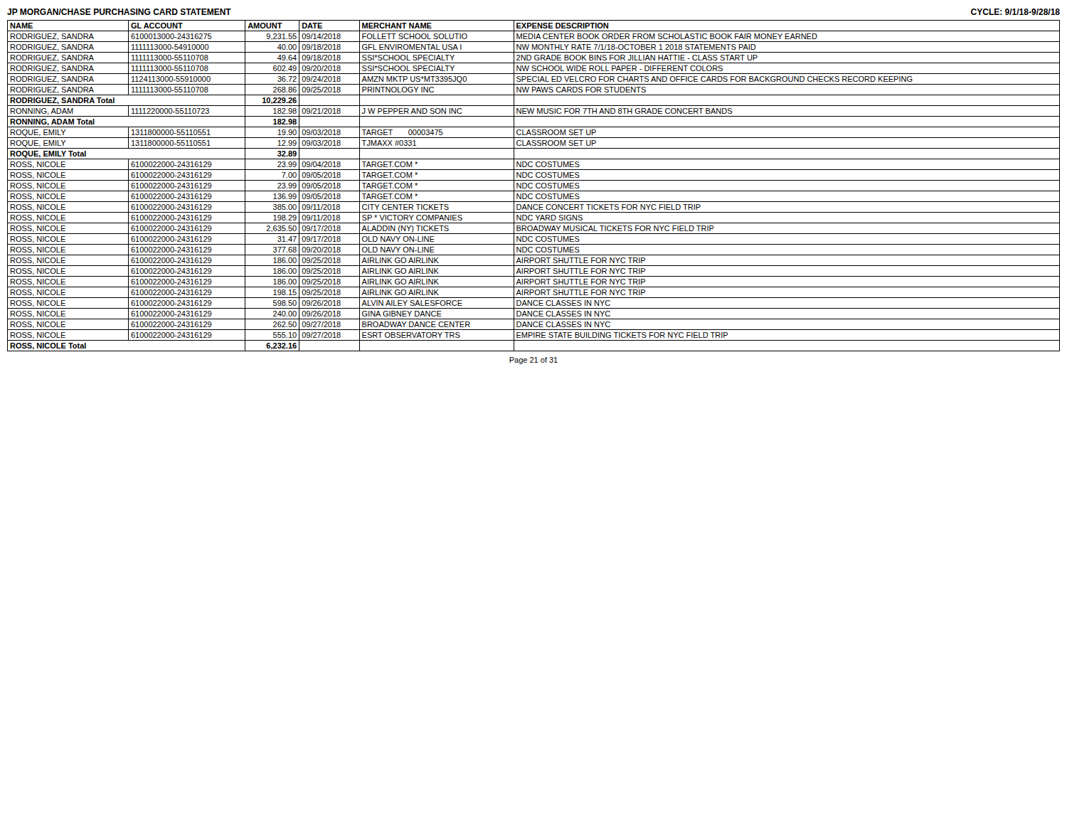JP MORGAN/CHASE PURCHASING CARD STATEMENT CYCLE: 9/1/18-9/28/18
| NAME | GL ACCOUNT | AMOUNT | DATE | MERCHANT NAME | EXPENSE DESCRIPTION |
| --- | --- | --- | --- | --- | --- |
| RODRIGUEZ, SANDRA | 6100013000-24316275 | 9,231.55 | 09/14/2018 | FOLLETT SCHOOL SOLUTIO | MEDIA CENTER BOOK ORDER FROM SCHOLASTIC BOOK FAIR MONEY EARNED |
| RODRIGUEZ, SANDRA | 1111113000-54910000 | 40.00 | 09/18/2018 | GFL ENVIROMENTAL USA I | NW MONTHLY RATE 7/1/18-OCTOBER 1 2018 STATEMENTS PAID |
| RODRIGUEZ, SANDRA | 1111113000-55110708 | 49.64 | 09/18/2018 | SSI*SCHOOL SPECIALTY | 2ND GRADE BOOK BINS FOR JILLIAN HATTIE - CLASS START UP |
| RODRIGUEZ, SANDRA | 1111113000-55110708 | 602.49 | 09/20/2018 | SSI*SCHOOL SPECIALTY | NW SCHOOL WIDE ROLL PAPER - DIFFERENT COLORS |
| RODRIGUEZ, SANDRA | 1124113000-55910000 | 36.72 | 09/24/2018 | AMZN MKTP US*MT3395JQ0 | SPECIAL ED VELCRO FOR CHARTS AND OFFICE CARDS FOR BACKGROUND CHECKS RECORD KEEPING |
| RODRIGUEZ, SANDRA | 1111113000-55110708 | 268.86 | 09/25/2018 | PRINTNOLOGY INC | NW PAWS CARDS FOR STUDENTS |
| RODRIGUEZ, SANDRA Total | 10,229.26 | | | |
| RONNING, ADAM | 1111220000-55110723 | 182.98 | 09/21/2018 | J W PEPPER AND SON INC | NEW MUSIC FOR 7TH AND 8TH GRADE CONCERT BANDS |
| RONNING, ADAM Total | 182.98 | | | |
| ROQUE, EMILY | 1311800000-55110551 | 19.90 | 09/03/2018 | TARGET 00003475 | CLASSROOM SET UP |
| ROQUE, EMILY | 1311800000-55110551 | 12.99 | 09/03/2018 | TJMAXX #0331 | CLASSROOM SET UP |
| ROQUE, EMILY Total | 32.89 | | | |
| ROSS, NICOLE | 6100022000-24316129 | 23.99 | 09/04/2018 | TARGET.COM * | NDC COSTUMES |
| ROSS, NICOLE | 6100022000-24316129 | 7.00 | 09/05/2018 | TARGET.COM * | NDC COSTUMES |
| ROSS, NICOLE | 6100022000-24316129 | 23.99 | 09/05/2018 | TARGET.COM * | NDC COSTUMES |
| ROSS, NICOLE | 6100022000-24316129 | 136.99 | 09/05/2018 | TARGET.COM * | NDC COSTUMES |
| ROSS, NICOLE | 6100022000-24316129 | 385.00 | 09/11/2018 | CITY CENTER TICKETS | DANCE CONCERT TICKETS FOR NYC FIELD TRIP |
| ROSS, NICOLE | 6100022000-24316129 | 198.29 | 09/11/2018 | SP * VICTORY COMPANIES | NDC YARD SIGNS |
| ROSS, NICOLE | 6100022000-24316129 | 2,635.50 | 09/17/2018 | ALADDIN (NY) TICKETS | BROADWAY MUSICAL TICKETS FOR NYC FIELD TRIP |
| ROSS, NICOLE | 6100022000-24316129 | 31.47 | 09/17/2018 | OLD NAVY ON-LINE | NDC COSTUMES |
| ROSS, NICOLE | 6100022000-24316129 | 377.68 | 09/20/2018 | OLD NAVY ON-LINE | NDC COSTUMES |
| ROSS, NICOLE | 6100022000-24316129 | 186.00 | 09/25/2018 | AIRLINK GO AIRLINK | AIRPORT SHUTTLE FOR NYC TRIP |
| ROSS, NICOLE | 6100022000-24316129 | 186.00 | 09/25/2018 | AIRLINK GO AIRLINK | AIRPORT SHUTTLE FOR NYC TRIP |
| ROSS, NICOLE | 6100022000-24316129 | 186.00 | 09/25/2018 | AIRLINK GO AIRLINK | AIRPORT SHUTTLE FOR NYC TRIP |
| ROSS, NICOLE | 6100022000-24316129 | 198.15 | 09/25/2018 | AIRLINK GO AIRLINK | AIRPORT SHUTTLE FOR NYC TRIP |
| ROSS, NICOLE | 6100022000-24316129 | 598.50 | 09/26/2018 | ALVIN AILEY SALESFORCE | DANCE CLASSES IN NYC |
| ROSS, NICOLE | 6100022000-24316129 | 240.00 | 09/26/2018 | GINA GIBNEY DANCE | DANCE CLASSES IN NYC |
| ROSS, NICOLE | 6100022000-24316129 | 262.50 | 09/27/2018 | BROADWAY DANCE CENTER | DANCE CLASSES IN NYC |
| ROSS, NICOLE | 6100022000-24316129 | 555.10 | 09/27/2018 | ESRT OBSERVATORY TRS | EMPIRE STATE BUILDING TICKETS FOR NYC FIELD TRIP |
| ROSS, NICOLE Total | 6,232.16 | | | |
Page 21 of 31